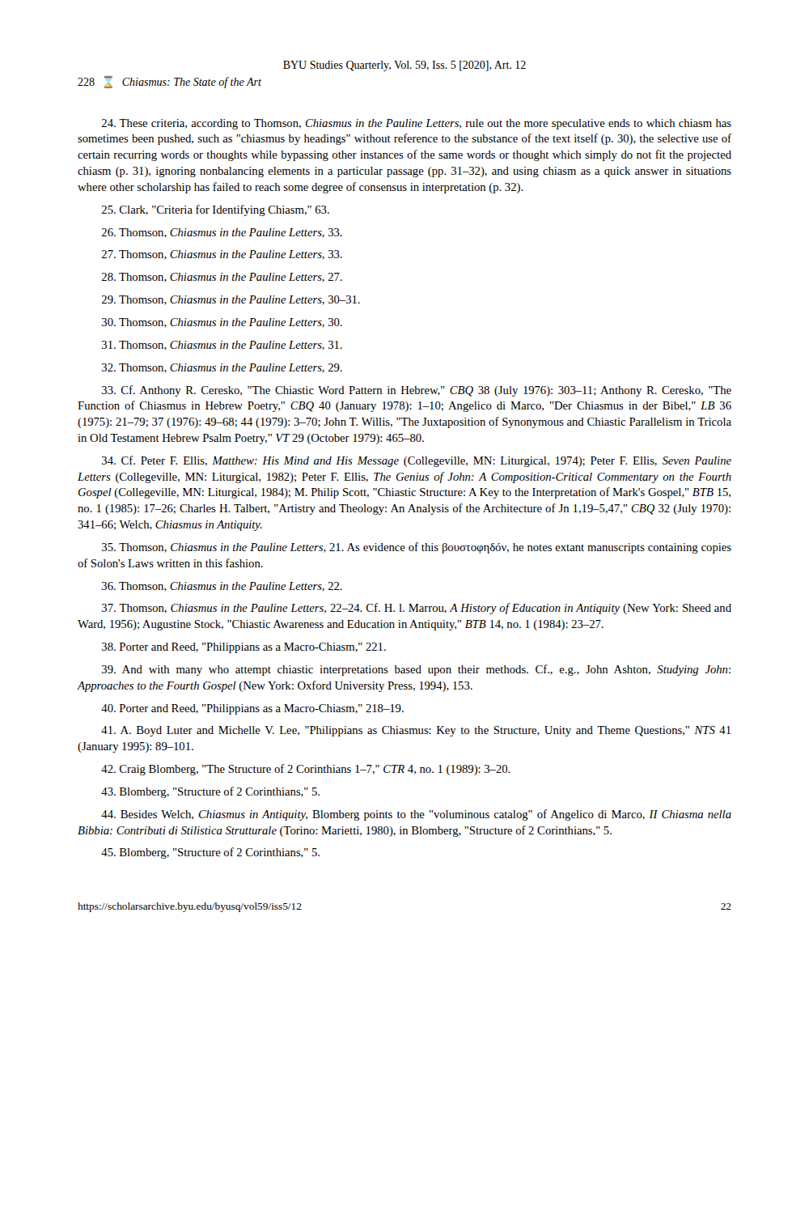BYU Studies Quarterly, Vol. 59, Iss. 5 [2020], Art. 12
228⌛Chiasmus: The State of the Art
24. These criteria, according to Thomson, Chiasmus in the Pauline Letters, rule out the more speculative ends to which chiasm has sometimes been pushed, such as "chiasmus by headings" without reference to the substance of the text itself (p. 30), the selective use of certain recurring words or thoughts while bypassing other instances of the same words or thought which simply do not fit the projected chiasm (p. 31), ignoring nonbalancing elements in a particular passage (pp. 31–32), and using chiasm as a quick answer in situations where other scholarship has failed to reach some degree of consensus in interpretation (p. 32).
25. Clark, "Criteria for Identifying Chiasm," 63.
26. Thomson, Chiasmus in the Pauline Letters, 33.
27. Thomson, Chiasmus in the Pauline Letters, 33.
28. Thomson, Chiasmus in the Pauline Letters, 27.
29. Thomson, Chiasmus in the Pauline Letters, 30–31.
30. Thomson, Chiasmus in the Pauline Letters, 30.
31. Thomson, Chiasmus in the Pauline Letters, 31.
32. Thomson, Chiasmus in the Pauline Letters, 29.
33. Cf. Anthony R. Ceresko, "The Chiastic Word Pattern in Hebrew," CBQ 38 (July 1976): 303–11; Anthony R. Ceresko, "The Function of Chiasmus in Hebrew Poetry," CBQ 40 (January 1978): 1–10; Angelico di Marco, "Der Chiasmus in der Bibel," LB 36 (1975): 21–79; 37 (1976): 49–68; 44 (1979): 3–70; John T. Willis, "The Juxtaposition of Synonymous and Chiastic Parallelism in Tricola in Old Testament Hebrew Psalm Poetry," VT 29 (October 1979): 465–80.
34. Cf. Peter F. Ellis, Matthew: His Mind and His Message (Collegeville, MN: Liturgical, 1974); Peter F. Ellis, Seven Pauline Letters (Collegeville, MN: Liturgical, 1982); Peter F. Ellis, The Genius of John: A Composition-Critical Commentary on the Fourth Gospel (Collegeville, MN: Liturgical, 1984); M. Philip Scott, "Chiastic Structure: A Key to the Interpretation of Mark's Gospel," BTB 15, no. 1 (1985): 17–26; Charles H. Talbert, "Artistry and Theology: An Analysis of the Architecture of Jn 1,19–5,47," CBQ 32 (July 1970): 341–66; Welch, Chiasmus in Antiquity.
35. Thomson, Chiasmus in the Pauline Letters, 21. As evidence of this βουστοφηδóν, he notes extant manuscripts containing copies of Solon's Laws written in this fashion.
36. Thomson, Chiasmus in the Pauline Letters, 22.
37. Thomson, Chiasmus in the Pauline Letters, 22–24. Cf. H. l. Marrou, A History of Education in Antiquity (New York: Sheed and Ward, 1956); Augustine Stock, "Chiastic Awareness and Education in Antiquity," BTB 14, no. 1 (1984): 23–27.
38. Porter and Reed, "Philippians as a Macro-Chiasm," 221.
39. And with many who attempt chiastic interpretations based upon their methods. Cf., e.g., John Ashton, Studying John: Approaches to the Fourth Gospel (New York: Oxford University Press, 1994), 153.
40. Porter and Reed, "Philippians as a Macro-Chiasm," 218–19.
41. A. Boyd Luter and Michelle V. Lee, "Philippians as Chiasmus: Key to the Structure, Unity and Theme Questions," NTS 41 (January 1995): 89–101.
42. Craig Blomberg, "The Structure of 2 Corinthians 1–7," CTR 4, no. 1 (1989): 3–20.
43. Blomberg, "Structure of 2 Corinthians," 5.
44. Besides Welch, Chiasmus in Antiquity, Blomberg points to the "voluminous catalog" of Angelico di Marco, II Chiasma nella Bibbia: Contributi di Stilistica Strutturale (Torino: Marietti, 1980), in Blomberg, "Structure of 2 Corinthians," 5.
45. Blomberg, "Structure of 2 Corinthians," 5.
https://scholarsarchive.byu.edu/byusq/vol59/iss5/12 22